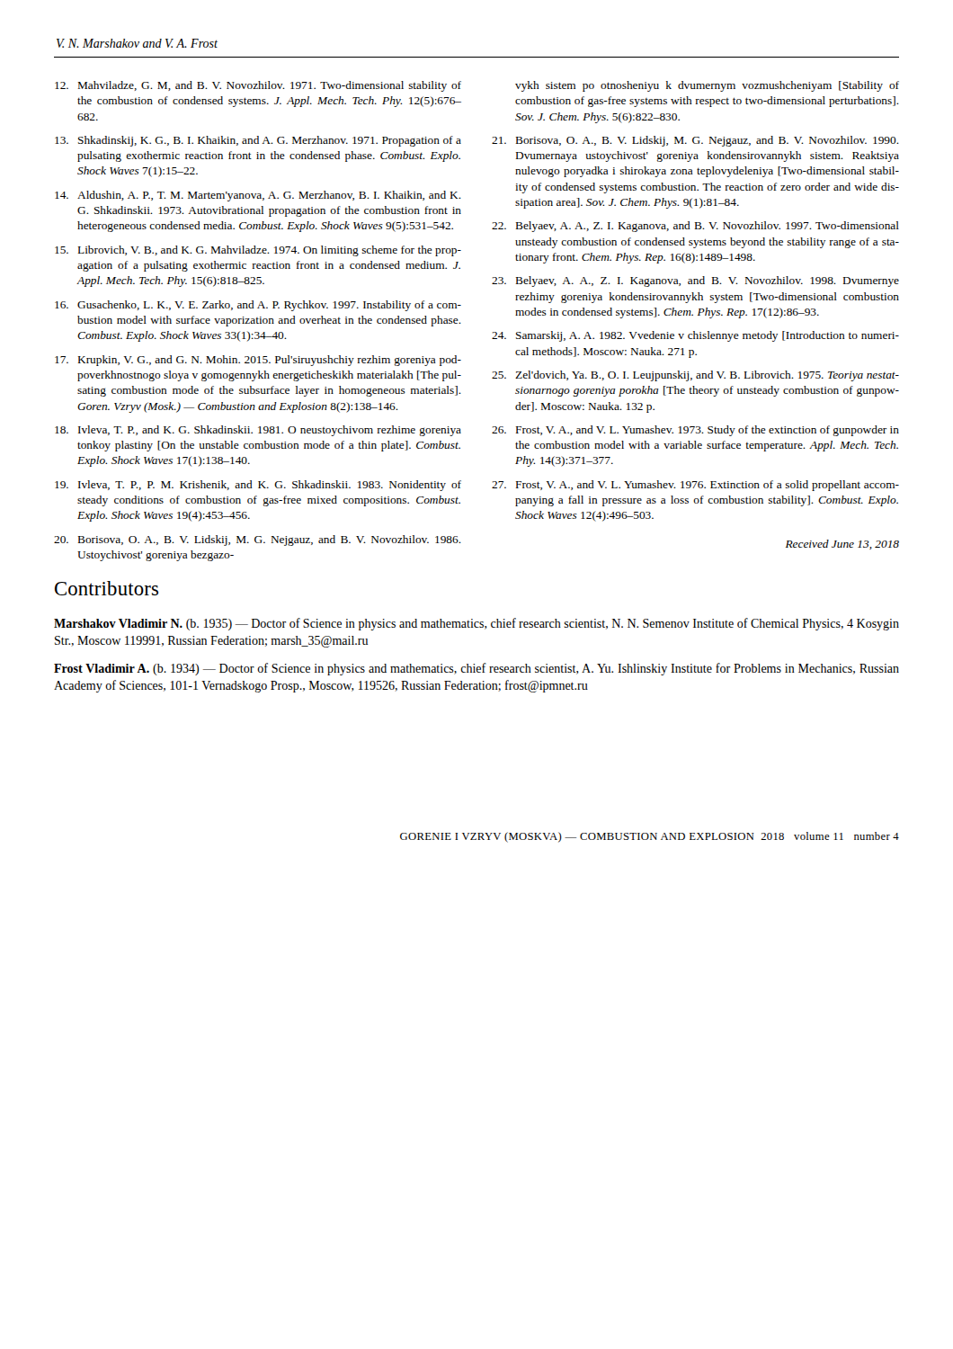V. N. Marshakov and V. A. Frost
12. Mahviladze, G. M, and B. V. Novozhilov. 1971. Two-dimensional stability of the combustion of condensed systems. J. Appl. Mech. Tech. Phy. 12(5):676–682.
13. Shkadinskij, K. G., B. I. Khaikin, and A. G. Merzhanov. 1971. Propagation of a pulsating exothermic reaction front in the condensed phase. Combust. Explo. Shock Waves 7(1):15–22.
14. Aldushin, A. P., T. M. Martem'yanova, A. G. Merzhanov, B. I. Khaikin, and K. G. Shkadinskii. 1973. Autovibrational propagation of the combustion front in heterogeneous condensed media. Combust. Explo. Shock Waves 9(5):531–542.
15. Librovich, V. B., and K. G. Mahviladze. 1974. On limiting scheme for the propagation of a pulsating exothermic reaction front in a condensed medium. J. Appl. Mech. Tech. Phy. 15(6):818–825.
16. Gusachenko, L. K., V. E. Zarko, and A. P. Rychkov. 1997. Instability of a combustion model with surface vaporization and overheat in the condensed phase. Combust. Explo. Shock Waves 33(1):34–40.
17. Krupkin, V. G., and G. N. Mohin. 2015. Pul'siruyushchiy rezhim goreniya podpoverkhnostnogo sloya v gomogennykh energeticheskikh materialakh [The pulsating combustion mode of the subsurface layer in homogeneous materials]. Goren. Vzryv (Mosk.) — Combustion and Explosion 8(2):138–146.
18. Ivleva, T. P., and K. G. Shkadinskii. 1981. O neustoychivom rezhime goreniya tonkoy plastiny [On the unstable combustion mode of a thin plate]. Combust. Explo. Shock Waves 17(1):138–140.
19. Ivleva, T. P., P. M. Krishenik, and K. G. Shkadinskii. 1983. Nonidentity of steady conditions of combustion of gas-free mixed compositions. Combust. Explo. Shock Waves 19(4):453–456.
20. Borisova, O. A., B. V. Lidskij, M. G. Nejgauz, and B. V. Novozhilov. 1986. Ustoychivost' goreniya bezgazo-
vykh sistem po otnosheniyu k dvumernym vozmushcheniyam [Stability of combustion of gas-free systems with respect to two-dimensional perturbations]. Sov. J. Chem. Phys. 5(6):822–830.
21. Borisova, O. A., B. V. Lidskij, M. G. Nejgauz, and B. V. Novozhilov. 1990. Dvumernaya ustoychivost' goreniya kondensirovannykh sistem. Reaktsiya nulevogo poryadka i shirokaya zona teplovydeleniya [Two-dimensional stability of condensed systems combustion. The reaction of zero order and wide dissipation area]. Sov. J. Chem. Phys. 9(1):81–84.
22. Belyaev, A. A., Z. I. Kaganova, and B. V. Novozhilov. 1997. Two-dimensional unsteady combustion of condensed systems beyond the stability range of a stationary front. Chem. Phys. Rep. 16(8):1489–1498.
23. Belyaev, A. A., Z. I. Kaganova, and B. V. Novozhilov. 1998. Dvumernye rezhimy goreniya kondensirovannykh system [Two-dimensional combustion modes in condensed systems]. Chem. Phys. Rep. 17(12):86–93.
24. Samarskij, A. A. 1982. Vvedenie v chislennye metody [Introduction to numerical methods]. Moscow: Nauka. 271 p.
25. Zel'dovich, Ya. B., O. I. Leujpunskij, and V. B. Librovich. 1975. Teoriya nestatsionarnogo goreniya porokha [The theory of unsteady combustion of gunpowder]. Moscow: Nauka. 132 p.
26. Frost, V. A., and V. L. Yumashev. 1973. Study of the extinction of gunpowder in the combustion model with a variable surface temperature. Appl. Mech. Tech. Phy. 14(3):371–377.
27. Frost, V. A., and V. L. Yumashev. 1976. Extinction of a solid propellant accompanying a fall in pressure as a loss of combustion stability]. Combust. Explo. Shock Waves 12(4):496–503.
Received June 13, 2018
Contributors
Marshakov Vladimir N. (b. 1935) — Doctor of Science in physics and mathematics, chief research scientist, N. N. Semenov Institute of Chemical Physics, 4 Kosygin Str., Moscow 119991, Russian Federation; marsh_35@mail.ru
Frost Vladimir A. (b. 1934) — Doctor of Science in physics and mathematics, chief research scientist, A. Yu. Ishlinskiy Institute for Problems in Mechanics, Russian Academy of Sciences, 101-1 Vernadskogo Prosp., Moscow, 119526, Russian Federation; frost@ipmnet.ru
GORENIE I VZRYV (MOSKVA) — COMBUSTION AND EXPLOSION 2018 volume 11 number 4